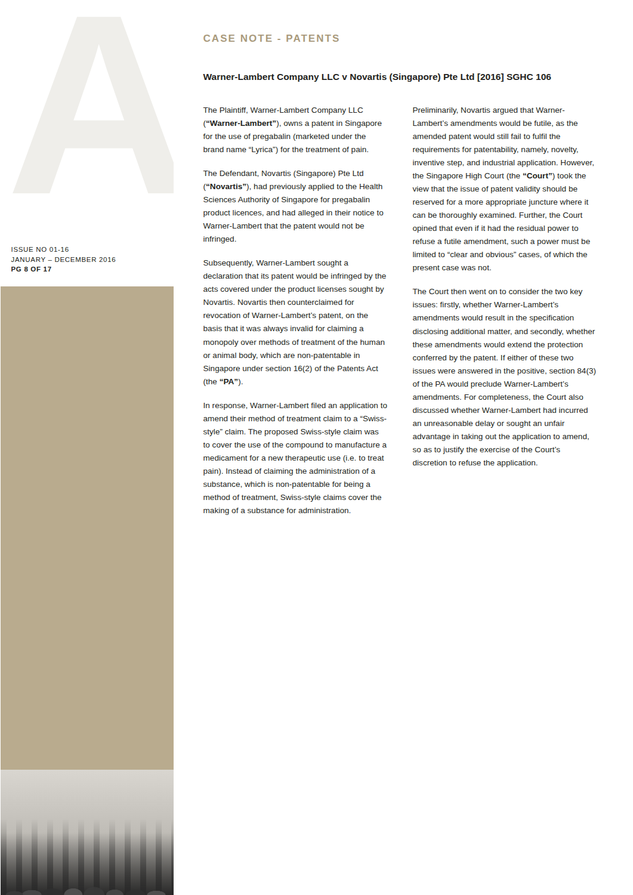A
Issue No 01-16
January – December 2016
PG 8 OF 17
Case Note - Patents
Warner-Lambert Company LLC v Novartis (Singapore) Pte Ltd [2016] SGHC 106
The Plaintiff, Warner-Lambert Company LLC (“Warner-Lambert”), owns a patent in Singapore for the use of pregabalin (marketed under the brand name “Lyrica”) for the treatment of pain.
The Defendant, Novartis (Singapore) Pte Ltd (“Novartis”), had previously applied to the Health Sciences Authority of Singapore for pregabalin product licences, and had alleged in their notice to Warner-Lambert that the patent would not be infringed.
Subsequently, Warner-Lambert sought a declaration that its patent would be infringed by the acts covered under the product licenses sought by Novartis. Novartis then counterclaimed for revocation of Warner-Lambert’s patent, on the basis that it was always invalid for claiming a monopoly over methods of treatment of the human or animal body, which are non-patentable in Singapore under section 16(2) of the Patents Act (the “PA”).
In response, Warner-Lambert filed an application to amend their method of treatment claim to a “Swiss-style” claim. The proposed Swiss-style claim was to cover the use of the compound to manufacture a medicament for a new therapeutic use (i.e. to treat pain). Instead of claiming the administration of a substance, which is non-patentable for being a method of treatment, Swiss-style claims cover the making of a substance for administration.
Preliminarily, Novartis argued that Warner-Lambert’s amendments would be futile, as the amended patent would still fail to fulfil the requirements for patentability, namely, novelty, inventive step, and industrial application. However, the Singapore High Court (the “Court”) took the view that the issue of patent validity should be reserved for a more appropriate juncture where it can be thoroughly examined. Further, the Court opined that even if it had the residual power to refuse a futile amendment, such a power must be limited to “clear and obvious” cases, of which the present case was not.
The Court then went on to consider the two key issues: firstly, whether Warner-Lambert’s amendments would result in the specification disclosing additional matter, and secondly, whether these amendments would extend the protection conferred by the patent. If either of these two issues were answered in the positive, section 84(3) of the PA would preclude Warner-Lambert’s amendments. For completeness, the Court also discussed whether Warner-Lambert had incurred an unreasonable delay or sought an unfair advantage in taking out the application to amend, so as to justify the exercise of the Court’s discretion to refuse the application.